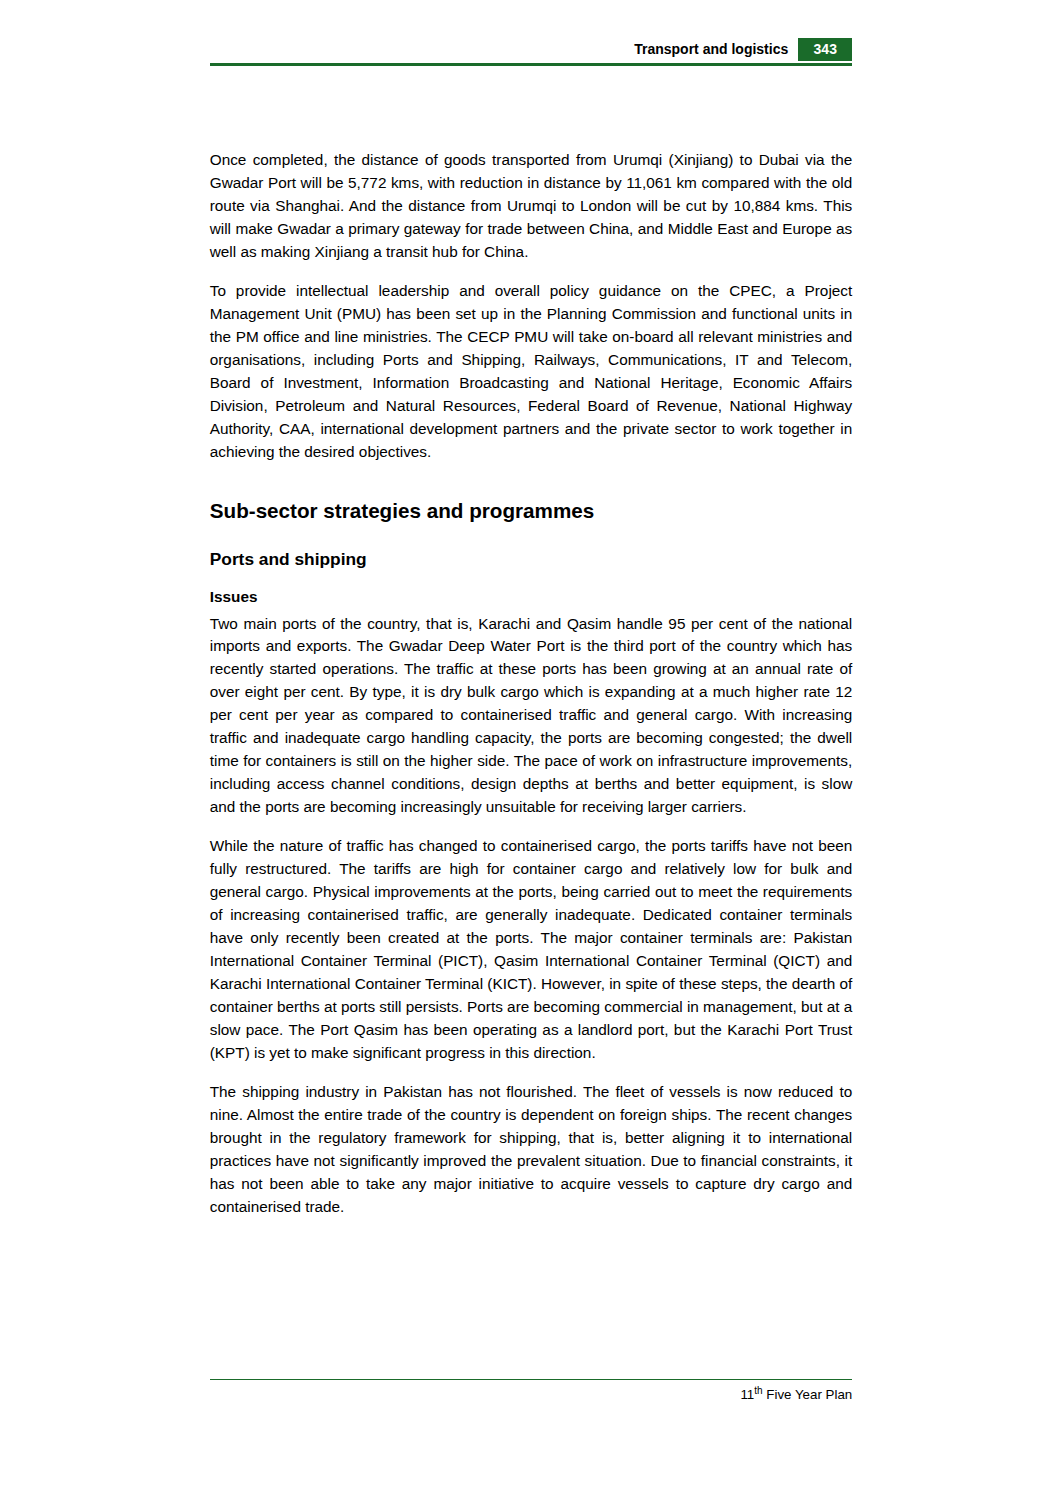Transport and logistics 343
Once completed, the distance of goods transported from Urumqi (Xinjiang) to Dubai via the Gwadar Port will be 5,772 kms, with reduction in distance by 11,061 km compared with the old route via Shanghai. And the distance from Urumqi to London will be cut by 10,884 kms. This will make Gwadar a primary gateway for trade between China, and Middle East and Europe as well as making Xinjiang a transit hub for China.
To provide intellectual leadership and overall policy guidance on the CPEC, a Project Management Unit (PMU) has been set up in the Planning Commission and functional units in the PM office and line ministries. The CECP PMU will take on-board all relevant ministries and organisations, including Ports and Shipping, Railways, Communications, IT and Telecom, Board of Investment, Information Broadcasting and National Heritage, Economic Affairs Division, Petroleum and Natural Resources, Federal Board of Revenue, National Highway Authority, CAA, international development partners and the private sector to work together in achieving the desired objectives.
Sub-sector strategies and programmes
Ports and shipping
Issues
Two main ports of the country, that is, Karachi and Qasim handle 95 per cent of the national imports and exports. The Gwadar Deep Water Port is the third port of the country which has recently started operations. The traffic at these ports has been growing at an annual rate of over eight per cent. By type, it is dry bulk cargo which is expanding at a much higher rate 12 per cent per year as compared to containerised traffic and general cargo. With increasing traffic and inadequate cargo handling capacity, the ports are becoming congested; the dwell time for containers is still on the higher side. The pace of work on infrastructure improvements, including access channel conditions, design depths at berths and better equipment, is slow and the ports are becoming increasingly unsuitable for receiving larger carriers.
While the nature of traffic has changed to containerised cargo, the ports tariffs have not been fully restructured. The tariffs are high for container cargo and relatively low for bulk and general cargo. Physical improvements at the ports, being carried out to meet the requirements of increasing containerised traffic, are generally inadequate. Dedicated container terminals have only recently been created at the ports. The major container terminals are: Pakistan International Container Terminal (PICT), Qasim International Container Terminal (QICT) and Karachi International Container Terminal (KICT). However, in spite of these steps, the dearth of container berths at ports still persists. Ports are becoming commercial in management, but at a slow pace. The Port Qasim has been operating as a landlord port, but the Karachi Port Trust (KPT) is yet to make significant progress in this direction.
The shipping industry in Pakistan has not flourished. The fleet of vessels is now reduced to nine. Almost the entire trade of the country is dependent on foreign ships. The recent changes brought in the regulatory framework for shipping, that is, better aligning it to international practices have not significantly improved the prevalent situation. Due to financial constraints, it has not been able to take any major initiative to acquire vessels to capture dry cargo and containerised trade.
11th Five Year Plan